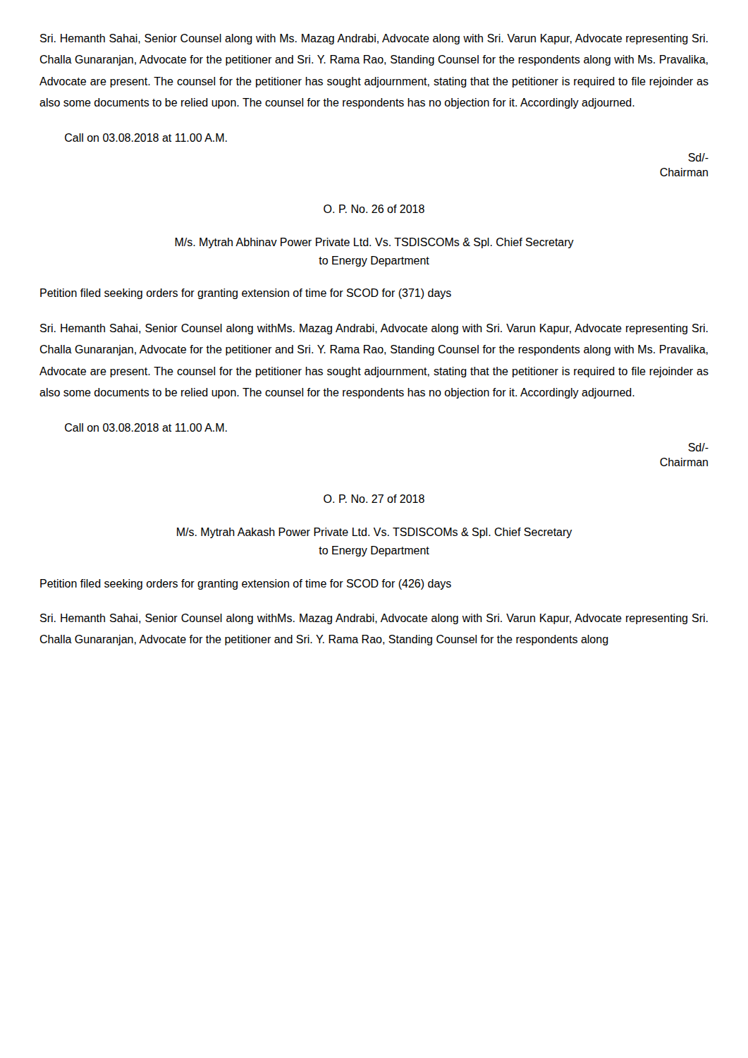Sri. Hemanth Sahai, Senior Counsel along with Ms. Mazag Andrabi, Advocate along with Sri. Varun Kapur, Advocate representing Sri. Challa Gunaranjan, Advocate for the petitioner and Sri. Y. Rama Rao, Standing Counsel for the respondents along with Ms. Pravalika, Advocate are present. The counsel for the petitioner has sought adjournment, stating that the petitioner is required to file rejoinder as also some documents to be relied upon. The counsel for the respondents has no objection for it. Accordingly adjourned.
Call on 03.08.2018 at 11.00 A.M.
Sd/-
Chairman
O. P. No. 26 of 2018
M/s. Mytrah Abhinav Power Private Ltd. Vs. TSDISCOMs & Spl. Chief Secretaryto Energy Department
Petition filed seeking orders for granting extension of time for SCOD for (371) days
Sri. Hemanth Sahai, Senior Counsel along withMs. Mazag Andrabi, Advocate along with Sri. Varun Kapur, Advocate representing Sri. Challa Gunaranjan, Advocate for the petitioner and Sri. Y. Rama Rao, Standing Counsel for the respondents along with Ms. Pravalika, Advocate are present. The counsel for the petitioner has sought adjournment, stating that the petitioner is required to file rejoinder as also some documents to be relied upon. The counsel for the respondents has no objection for it. Accordingly adjourned.
Call on 03.08.2018 at 11.00 A.M.
Sd/-
Chairman
O. P. No. 27 of 2018
M/s. Mytrah Aakash Power Private Ltd. Vs. TSDISCOMs & Spl. Chief Secretaryto Energy Department
Petition filed seeking orders for granting extension of time for SCOD for (426) days
Sri. Hemanth Sahai, Senior Counsel along withMs. Mazag Andrabi, Advocate along with Sri. Varun Kapur, Advocate representing Sri. Challa Gunaranjan, Advocate for the petitioner and Sri. Y. Rama Rao, Standing Counsel for the respondents along